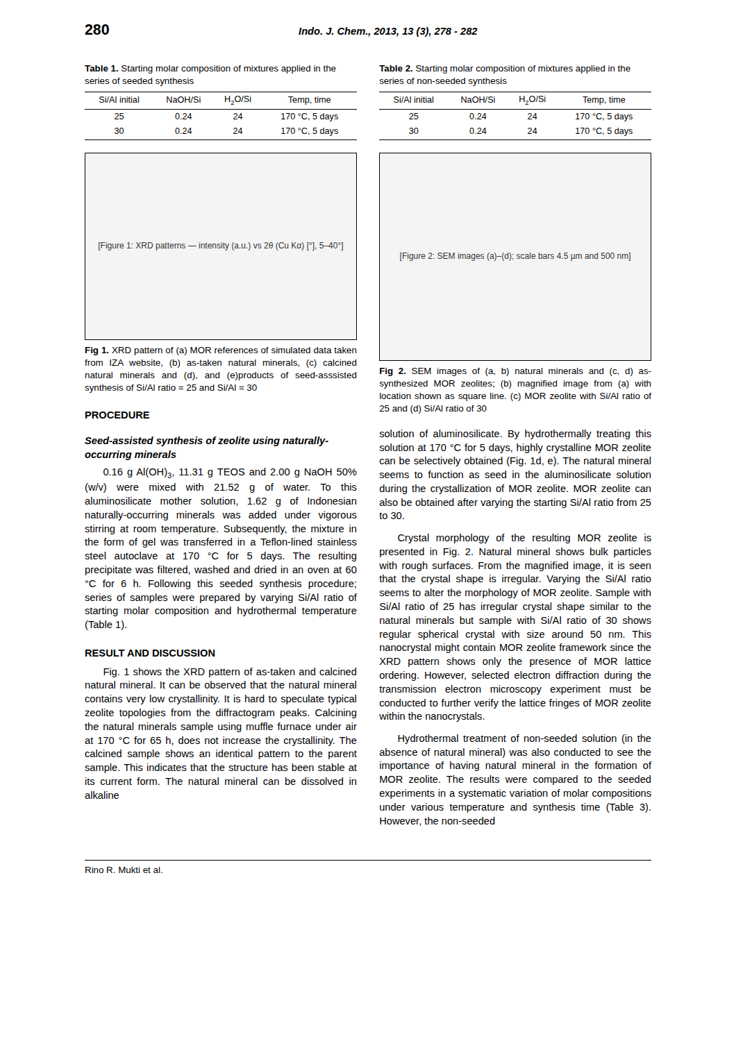280 Indo. J. Chem., 2013, 13 (3), 278 - 282
Table 1. Starting molar composition of mixtures applied in the series of seeded synthesis
| Si/Al initial | NaOH/Si | H 2 O/Si | Temp, time |
| --- | --- | --- | --- |
| 25 | 0.24 | 24 | 170 °C, 5 days |
| 30 | 0.24 | 24 | 170 °C, 5 days |
[Figure 1: XRD patterns — intensity (a.u.) vs 2θ (Cu Kα) [°], 5–40°]
Fig 1. XRD pattern of (a) MOR references of simulated data taken from IZA website, (b) as-taken natural minerals, (c) calcined natural minerals and (d), and (e)products of seed-asssisted synthesis of Si/Al ratio = 25 and Si/Al = 30
Procedure
Seed-assisted synthesis of zeolite using naturally-occurring minerals
0.16 g Al(OH)3, 11.31 g TEOS and 2.00 g NaOH 50%(w/v) were mixed with 21.52 g of water. To this aluminosilicate mother solution, 1.62 g of Indonesian naturally-occurring minerals was added under vigorous stirring at room temperature. Subsequently, the mixture in the form of gel was transferred in a Teflon-lined stainless steel autoclave at 170 °C for 5 days. The resulting precipitate was filtered, washed and dried in an oven at 60 °C for 6 h. Following this seeded synthesis procedure; series of samples were prepared by varying Si/Al ratio of starting molar composition and hydrothermal temperature (Table 1).
Result and Discussion
Fig. 1 shows the XRD pattern of as-taken and calcined natural mineral. It can be observed that the natural mineral contains very low crystallinity. It is hard to speculate typical zeolite topologies from the diffractogram peaks. Calcining the natural minerals sample using muffle furnace under air at 170 °C for 65 h, does not increase the crystallinity. The calcined sample shows an identical pattern to the parent sample. This indicates that the structure has been stable at its current form. The natural mineral can be dissolved in alkaline
Table 2. Starting molar composition of mixtures applied in the series of non-seeded synthesis
| Si/Al initial | NaOH/Si | H 2 O/Si | Temp, time |
| --- | --- | --- | --- |
| 25 | 0.24 | 24 | 170 °C, 5 days |
| 30 | 0.24 | 24 | 170 °C, 5 days |
[Figure 2: SEM images (a)–(d); scale bars 4.5 µm and 500 nm]
Fig 2. SEM images of (a, b) natural minerals and (c, d) as-synthesized MOR zeolites; (b) magnified image from (a) with location shown as square line. (c) MOR zeolite with Si/Al ratio of 25 and (d) Si/Al ratio of 30
solution of aluminosilicate. By hydrothermally treating this solution at 170 °C for 5 days, highly crystalline MOR zeolite can be selectively obtained (Fig. 1d, e). The natural mineral seems to function as seed in the aluminosilicate solution during the crystallization of MOR zeolite. MOR zeolite can also be obtained after varying the starting Si/Al ratio from 25 to 30.
Crystal morphology of the resulting MOR zeolite is presented in Fig. 2. Natural mineral shows bulk particles with rough surfaces. From the magnified image, it is seen that the crystal shape is irregular. Varying the Si/Al ratio seems to alter the morphology of MOR zeolite. Sample with Si/Al ratio of 25 has irregular crystal shape similar to the natural minerals but sample with Si/Al ratio of 30 shows regular spherical crystal with size around 50 nm. This nanocrystal might contain MOR zeolite framework since the XRD pattern shows only the presence of MOR lattice ordering. However, selected electron diffraction during the transmission electron microscopy experiment must be conducted to further verify the lattice fringes of MOR zeolite within the nanocrystals.
Hydrothermal treatment of non-seeded solution (in the absence of natural mineral) was also conducted to see the importance of having natural mineral in the formation of MOR zeolite. The results were compared to the seeded experiments in a systematic variation of molar compositions under various temperature and synthesis time (Table 3). However, the non-seeded
Rino R. Mukti et al.